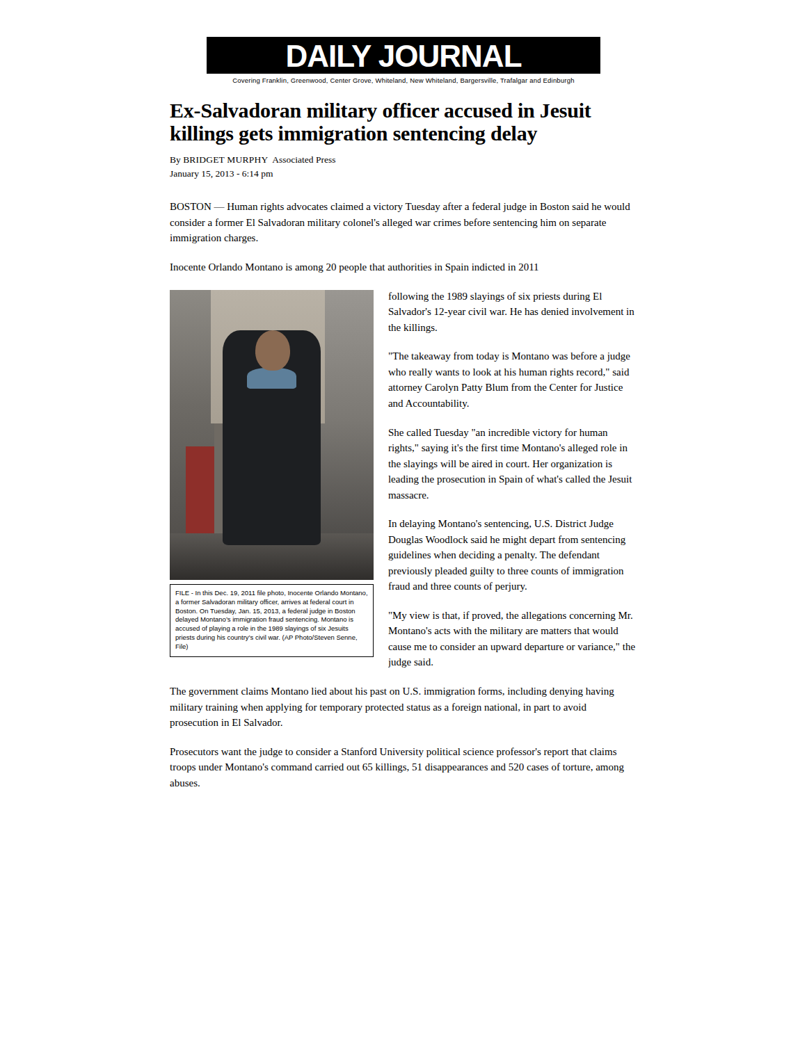DAILY JOURNAL
Covering Franklin, Greenwood, Center Grove, Whiteland, New Whiteland, Bargersville, Trafalgar and Edinburgh
Ex-Salvadoran military officer accused in Jesuit killings gets immigration sentencing delay
By BRIDGET MURPHY Associated Press
January 15, 2013 - 6:14 pm
BOSTON — Human rights advocates claimed a victory Tuesday after a federal judge in Boston said he would consider a former El Salvadoran military colonel's alleged war crimes before sentencing him on separate immigration charges.
Inocente Orlando Montano is among 20 people that authorities in Spain indicted in 2011
FILE - In this Dec. 19, 2011 file photo, Inocente Orlando Montano, a former Salvadoran military officer, arrives at federal court in Boston. On Tuesday, Jan. 15, 2013, a federal judge in Boston delayed Montano’s immigration fraud sentencing. Montano is accused of playing a role in the 1989 slayings of six Jesuits priests during his country’s civil war. (AP Photo/Steven Senne, File)
following the 1989 slayings of six priests during El Salvador's 12-year civil war. He has denied involvement in the killings.
"The takeaway from today is Montano was before a judge who really wants to look at his human rights record," said attorney Carolyn Patty Blum from the Center for Justice and Accountability.
She called Tuesday "an incredible victory for human rights," saying it's the first time Montano's alleged role in the slayings will be aired in court. Her organization is leading the prosecution in Spain of what's called the Jesuit massacre.
In delaying Montano's sentencing, U.S. District Judge Douglas Woodlock said he might depart from sentencing guidelines when deciding a penalty. The defendant previously pleaded guilty to three counts of immigration fraud and three counts of perjury.
"My view is that, if proved, the allegations concerning Mr. Montano's acts with the military are matters that would cause me to consider an upward departure or variance," the judge said.
The government claims Montano lied about his past on U.S. immigration forms, including denying having military training when applying for temporary protected status as a foreign national, in part to avoid prosecution in El Salvador.
Prosecutors want the judge to consider a Stanford University political science professor's report that claims troops under Montano's command carried out 65 killings, 51 disappearances and 520 cases of torture, among abuses.